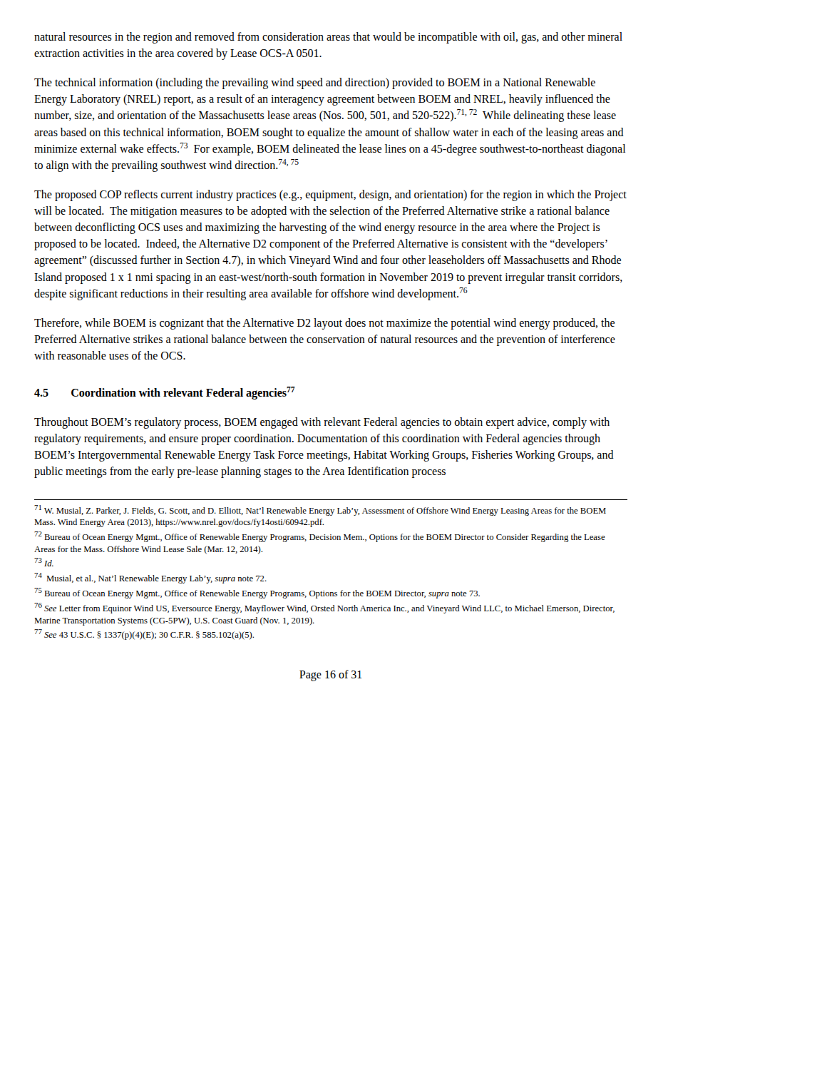natural resources in the region and removed from consideration areas that would be incompatible with oil, gas, and other mineral extraction activities in the area covered by Lease OCS-A 0501.
The technical information (including the prevailing wind speed and direction) provided to BOEM in a National Renewable Energy Laboratory (NREL) report, as a result of an interagency agreement between BOEM and NREL, heavily influenced the number, size, and orientation of the Massachusetts lease areas (Nos. 500, 501, and 520-522).71, 72 While delineating these lease areas based on this technical information, BOEM sought to equalize the amount of shallow water in each of the leasing areas and minimize external wake effects.73 For example, BOEM delineated the lease lines on a 45-degree southwest-to-northeast diagonal to align with the prevailing southwest wind direction.74, 75
The proposed COP reflects current industry practices (e.g., equipment, design, and orientation) for the region in which the Project will be located. The mitigation measures to be adopted with the selection of the Preferred Alternative strike a rational balance between deconflicting OCS uses and maximizing the harvesting of the wind energy resource in the area where the Project is proposed to be located. Indeed, the Alternative D2 component of the Preferred Alternative is consistent with the “developers’ agreement” (discussed further in Section 4.7), in which Vineyard Wind and four other leaseholders off Massachusetts and Rhode Island proposed 1 x 1 nmi spacing in an east-west/north-south formation in November 2019 to prevent irregular transit corridors, despite significant reductions in their resulting area available for offshore wind development.76
Therefore, while BOEM is cognizant that the Alternative D2 layout does not maximize the potential wind energy produced, the Preferred Alternative strikes a rational balance between the conservation of natural resources and the prevention of interference with reasonable uses of the OCS.
4.5 Coordination with relevant Federal agencies77
Throughout BOEM’s regulatory process, BOEM engaged with relevant Federal agencies to obtain expert advice, comply with regulatory requirements, and ensure proper coordination. Documentation of this coordination with Federal agencies through BOEM’s Intergovernmental Renewable Energy Task Force meetings, Habitat Working Groups, Fisheries Working Groups, and public meetings from the early pre-lease planning stages to the Area Identification process
71 W. Musial, Z. Parker, J. Fields, G. Scott, and D. Elliott, Nat’l Renewable Energy Lab’y, Assessment of Offshore Wind Energy Leasing Areas for the BOEM Mass. Wind Energy Area (2013), https://www.nrel.gov/docs/fy14osti/60942.pdf.
72 Bureau of Ocean Energy Mgmt., Office of Renewable Energy Programs, Decision Mem., Options for the BOEM Director to Consider Regarding the Lease Areas for the Mass. Offshore Wind Lease Sale (Mar. 12, 2014).
73 Id.
74 Musial, et al., Nat’l Renewable Energy Lab’y, supra note 72.
75 Bureau of Ocean Energy Mgmt., Office of Renewable Energy Programs, Options for the BOEM Director, supra note 73.
76 See Letter from Equinor Wind US, Eversource Energy, Mayflower Wind, Orsted North America Inc., and Vineyard Wind LLC, to Michael Emerson, Director, Marine Transportation Systems (CG-5PW), U.S. Coast Guard (Nov. 1, 2019).
77 See 43 U.S.C. § 1337(p)(4)(E); 30 C.F.R. § 585.102(a)(5).
Page 16 of 31